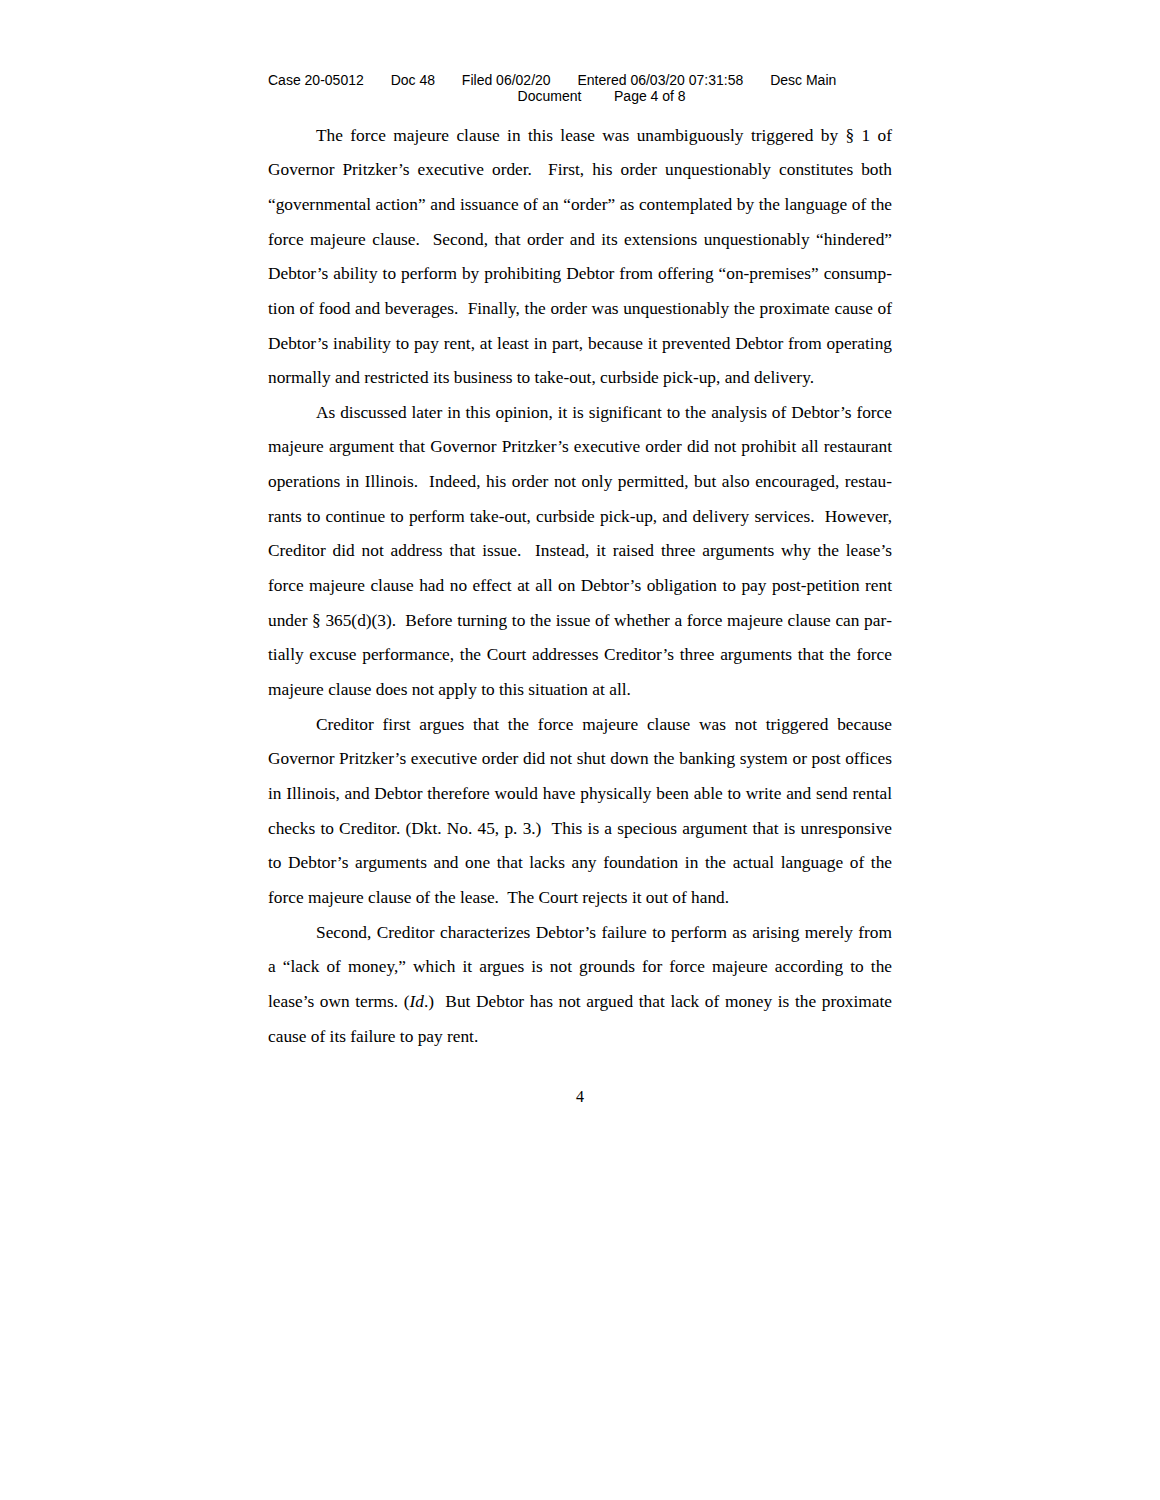Case 20-05012 Doc 48 Filed 06/02/20 Entered 06/03/20 07:31:58 Desc Main Document Page 4 of 8
The force majeure clause in this lease was unambiguously triggered by § 1 of Governor Pritzker’s executive order. First, his order unquestionably constitutes both “governmental action” and issuance of an “order” as contemplated by the language of the force majeure clause. Second, that order and its extensions unquestionably “hindered” Debtor’s ability to perform by prohibiting Debtor from offering “on-premises” consumption of food and beverages. Finally, the order was unquestionably the proximate cause of Debtor’s inability to pay rent, at least in part, because it prevented Debtor from operating normally and restricted its business to take-out, curbside pick-up, and delivery.
As discussed later in this opinion, it is significant to the analysis of Debtor’s force majeure argument that Governor Pritzker’s executive order did not prohibit all restaurant operations in Illinois. Indeed, his order not only permitted, but also encouraged, restaurants to continue to perform take-out, curbside pick-up, and delivery services. However, Creditor did not address that issue. Instead, it raised three arguments why the lease’s force majeure clause had no effect at all on Debtor’s obligation to pay post-petition rent under § 365(d)(3). Before turning to the issue of whether a force majeure clause can partially excuse performance, the Court addresses Creditor’s three arguments that the force majeure clause does not apply to this situation at all.
Creditor first argues that the force majeure clause was not triggered because Governor Pritzker’s executive order did not shut down the banking system or post offices in Illinois, and Debtor therefore would have physically been able to write and send rental checks to Creditor. (Dkt. No. 45, p. 3.) This is a specious argument that is unresponsive to Debtor’s arguments and one that lacks any foundation in the actual language of the force majeure clause of the lease. The Court rejects it out of hand.
Second, Creditor characterizes Debtor’s failure to perform as arising merely from a “lack of money,” which it argues is not grounds for force majeure according to the lease’s own terms. (Id.) But Debtor has not argued that lack of money is the proximate cause of its failure to pay rent.
4